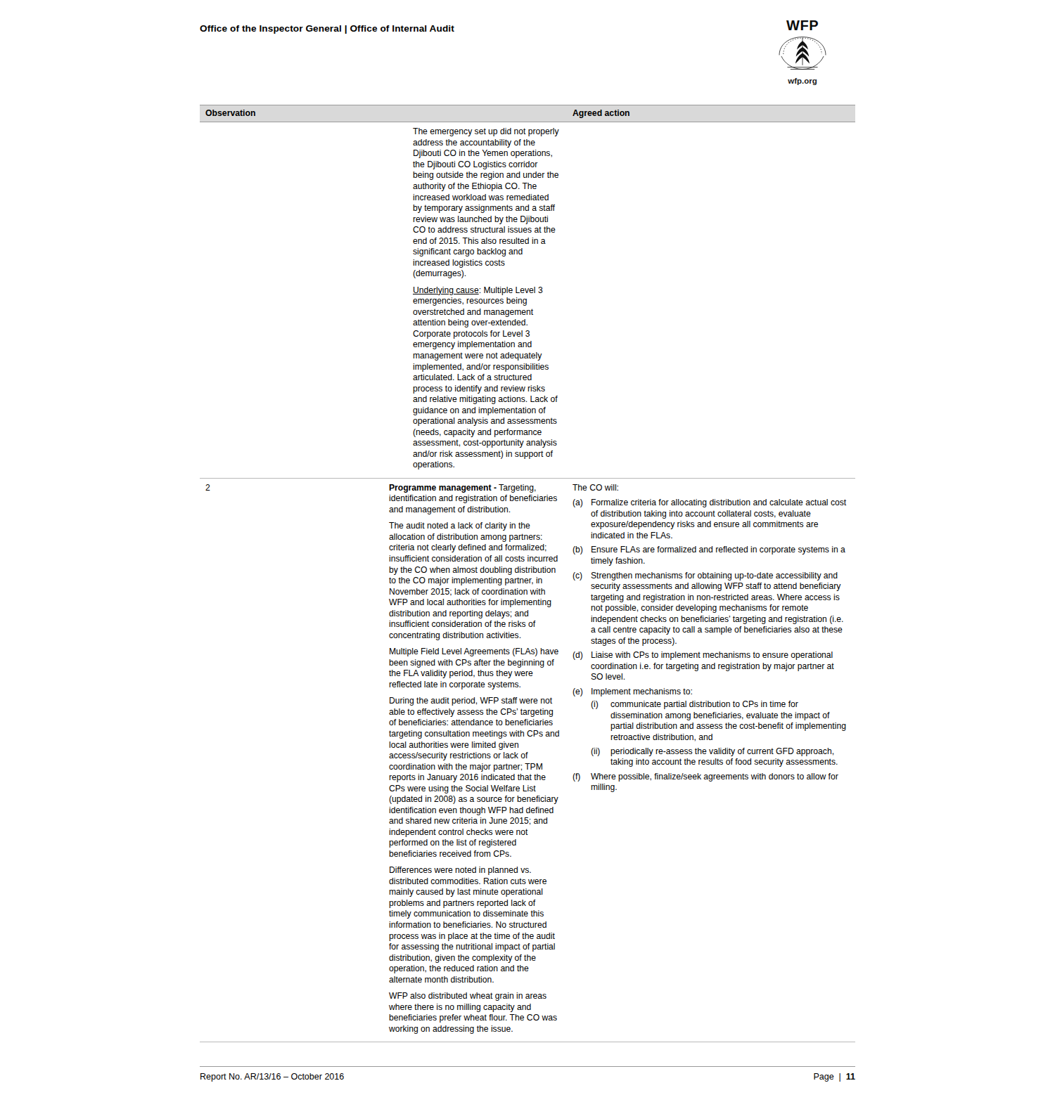Office of the Inspector General | Office of Internal Audit
WFP
wfp.org
| Observation | Agreed action |
| --- | --- |
| | The emergency set up did not properly address the accountability of the Djibouti CO in the Yemen operations, the Djibouti CO Logistics corridor being outside the region and under the authority of the Ethiopia CO. The increased workload was remediated by temporary assignments and a staff review was launched by the Djibouti CO to address structural issues at the end of 2015. This also resulted in a significant cargo backlog and increased logistics costs (demurrages). Underlying cause : Multiple Level 3 emergencies, resources being overstretched and management attention being over-extended. Corporate protocols for Level 3 emergency implementation and management were not adequately implemented, and/or responsibilities articulated. Lack of a structured process to identify and review risks and relative mitigating actions. Lack of guidance on and implementation of operational analysis and assessments (needs, capacity and performance assessment, cost-opportunity analysis and/or risk assessment) in support of operations. | |
| 2 | Programme management - Targeting, identification and registration of beneficiaries and management of distribution. The audit noted a lack of clarity in the allocation of distribution among partners: criteria not clearly defined and formalized; insufficient consideration of all costs incurred by the CO when almost doubling distribution to the CO major implementing partner, in November 2015; lack of coordination with WFP and local authorities for implementing distribution and reporting delays; and insufficient consideration of the risks of concentrating distribution activities. Multiple Field Level Agreements (FLAs) have been signed with CPs after the beginning of the FLA validity period, thus they were reflected late in corporate systems. During the audit period, WFP staff were not able to effectively assess the CPs’ targeting of beneficiaries: attendance to beneficiaries targeting consultation meetings with CPs and local authorities were limited given access/security restrictions or lack of coordination with the major partner; TPM reports in January 2016 indicated that the CPs were using the Social Welfare List (updated in 2008) as a source for beneficiary identification even though WFP had defined and shared new criteria in June 2015; and independent control checks were not performed on the list of registered beneficiaries received from CPs. Differences were noted in planned vs. distributed commodities. Ration cuts were mainly caused by last minute operational problems and partners reported lack of timely communication to disseminate this information to beneficiaries. No structured process was in place at the time of the audit for assessing the nutritional impact of partial distribution, given the complexity of the operation, the reduced ration and the alternate month distribution. WFP also distributed wheat grain in areas where there is no milling capacity and beneficiaries prefer wheat flour. The CO was working on addressing the issue. | The CO will: (a) Formalize criteria for allocating distribution and calculate actual cost of distribution taking into account collateral costs, evaluate exposure/dependency risks and ensure all commitments are indicated in the FLAs. (b) Ensure FLAs are formalized and reflected in corporate systems in a timely fashion. (c) Strengthen mechanisms for obtaining up-to-date accessibility and security assessments and allowing WFP staff to attend beneficiary targeting and registration in non-restricted areas. Where access is not possible, consider developing mechanisms for remote independent checks on beneficiaries’ targeting and registration (i.e. a call centre capacity to call a sample of beneficiaries also at these stages of the process). (d) Liaise with CPs to implement mechanisms to ensure operational coordination i.e. for targeting and registration by major partner at SO level. (e) Implement mechanisms to: (i) communicate partial distribution to CPs in time for dissemination among beneficiaries, evaluate the impact of partial distribution and assess the cost-benefit of implementing retroactive distribution, and (ii) periodically re-assess the validity of current GFD approach, taking into account the results of food security assessments. (f) Where possible, finalize/seek agreements with donors to allow for milling. |
Report No. AR/13/16 – October 2016
Page | 11